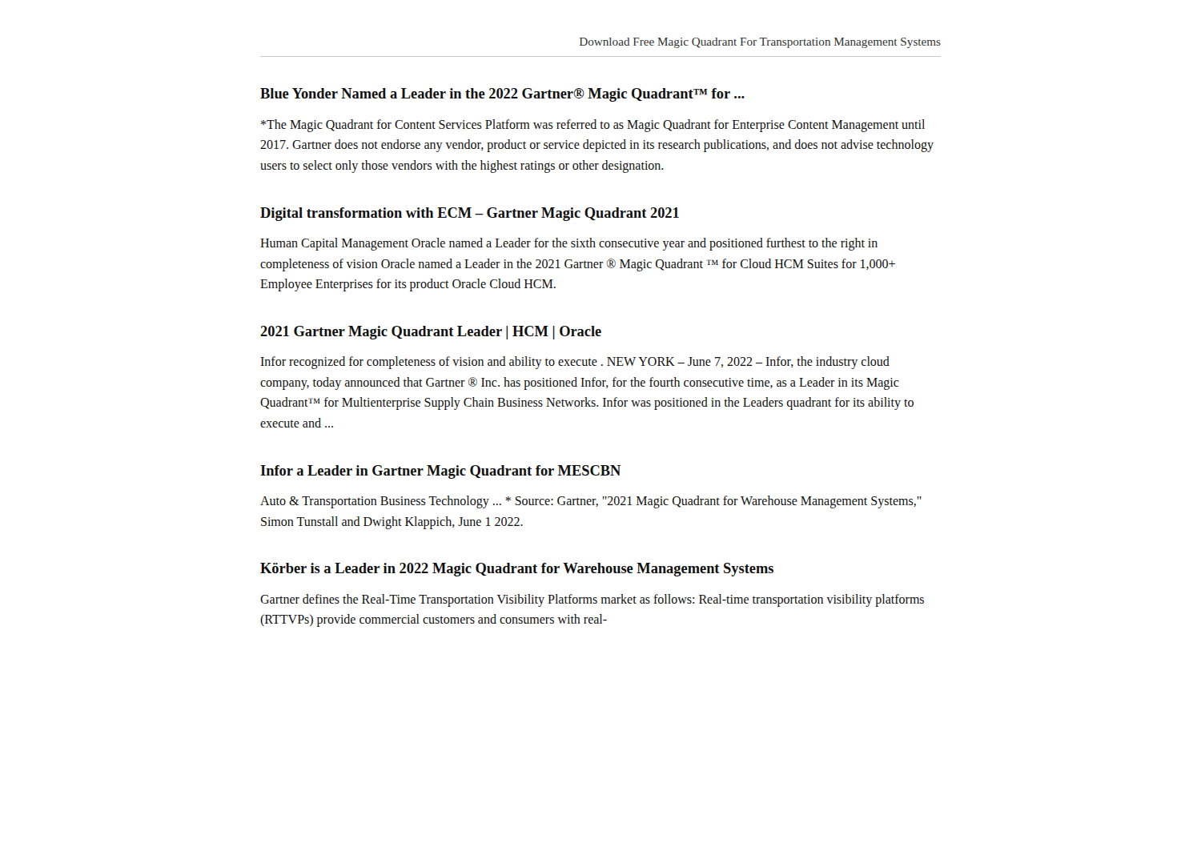Download Free Magic Quadrant For Transportation Management Systems
Blue Yonder Named a Leader in the 2022 Gartner® Magic Quadrant™ for ...
*The Magic Quadrant for Content Services Platform was referred to as Magic Quadrant for Enterprise Content Management until 2017. Gartner does not endorse any vendor, product or service depicted in its research publications, and does not advise technology users to select only those vendors with the highest ratings or other designation.
Digital transformation with ECM – Gartner Magic Quadrant 2021
Human Capital Management Oracle named a Leader for the sixth consecutive year and positioned furthest to the right in completeness of vision Oracle named a Leader in the 2021 Gartner ® Magic Quadrant ™ for Cloud HCM Suites for 1,000+ Employee Enterprises for its product Oracle Cloud HCM.
2021 Gartner Magic Quadrant Leader | HCM | Oracle
Infor recognized for completeness of vision and ability to execute . NEW YORK – June 7, 2022 – Infor, the industry cloud company, today announced that Gartner ® Inc. has positioned Infor, for the fourth consecutive time, as a Leader in its Magic Quadrant™ for Multienterprise Supply Chain Business Networks. Infor was positioned in the Leaders quadrant for its ability to execute and ...
Infor a Leader in Gartner Magic Quadrant for MESCBN
Auto & Transportation Business Technology ... * Source: Gartner, "2021 Magic Quadrant for Warehouse Management Systems," Simon Tunstall and Dwight Klappich, June 1 2022.
Körber is a Leader in 2022 Magic Quadrant for Warehouse Management Systems
Gartner defines the Real-Time Transportation Visibility Platforms market as follows: Real-time transportation visibility platforms (RTTVPs) provide commercial customers and consumers with real-